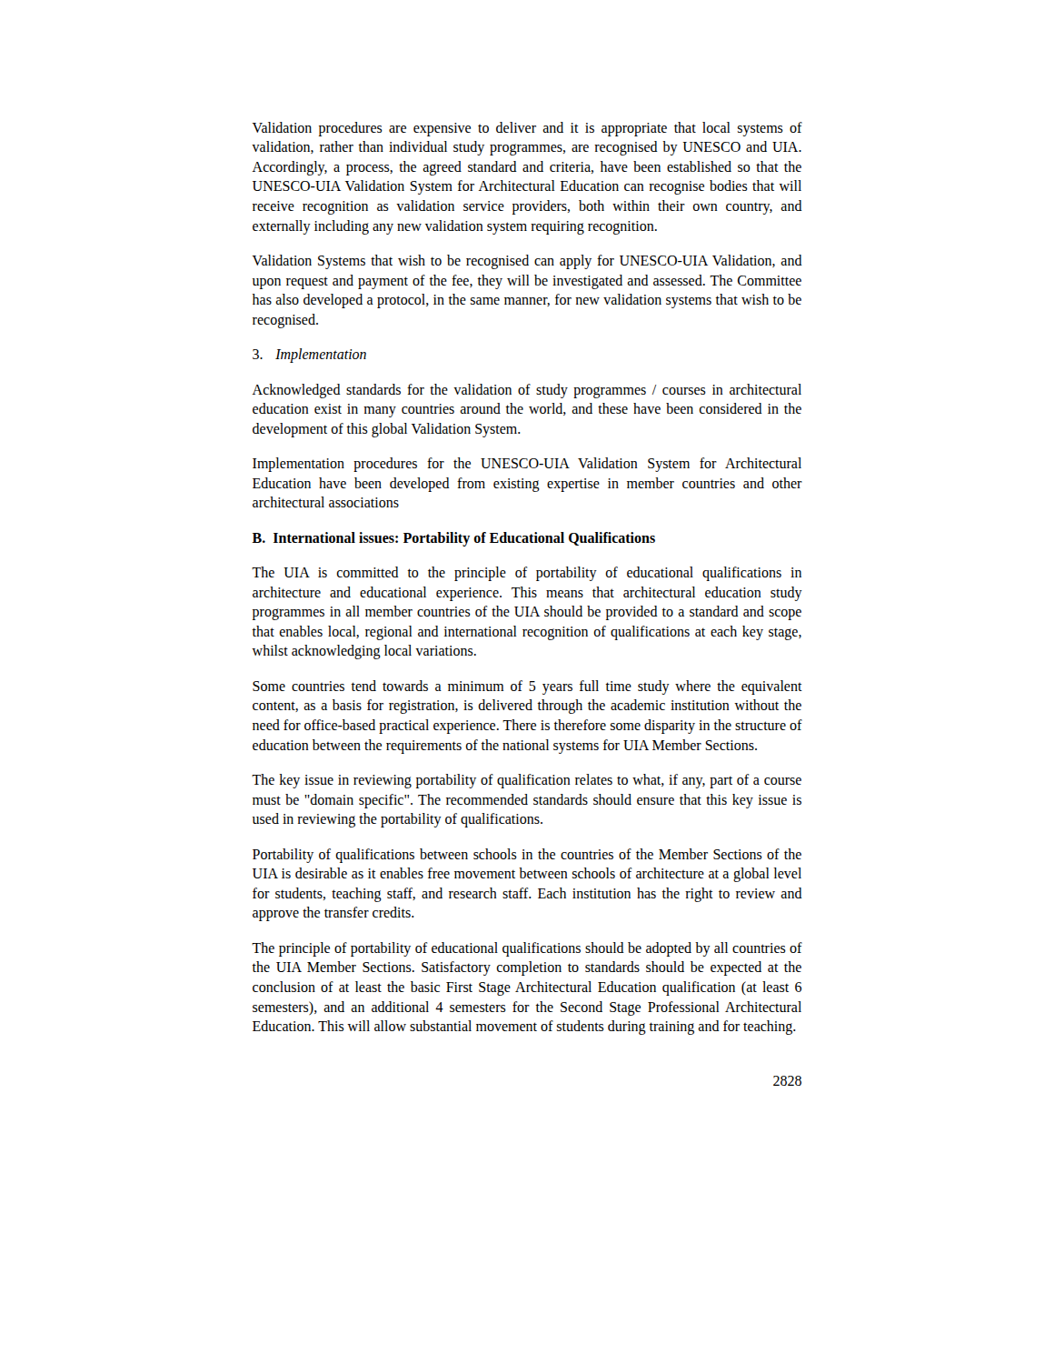Validation procedures are expensive to deliver and it is appropriate that local systems of validation, rather than individual study programmes, are recognised by UNESCO and UIA. Accordingly, a process, the agreed standard and criteria, have been established so that the UNESCO-UIA Validation System for Architectural Education can recognise bodies that will receive recognition as validation service providers, both within their own country, and externally including any new validation system requiring recognition.
Validation Systems that wish to be recognised can apply for UNESCO-UIA Validation, and upon request and payment of the fee, they will be investigated and assessed. The Committee has also developed a protocol, in the same manner, for new validation systems that wish to be recognised.
3. Implementation
Acknowledged standards for the validation of study programmes / courses in architectural education exist in many countries around the world, and these have been considered in the development of this global Validation System.
Implementation procedures for the UNESCO-UIA Validation System for Architectural Education have been developed from existing expertise in member countries and other architectural associations
B. International issues: Portability of Educational Qualifications
The UIA is committed to the principle of portability of educational qualifications in architecture and educational experience. This means that architectural education study programmes in all member countries of the UIA should be provided to a standard and scope that enables local, regional and international recognition of qualifications at each key stage, whilst acknowledging local variations.
Some countries tend towards a minimum of 5 years full time study where the equivalent content, as a basis for registration, is delivered through the academic institution without the need for office-based practical experience. There is therefore some disparity in the structure of education between the requirements of the national systems for UIA Member Sections.
The key issue in reviewing portability of qualification relates to what, if any, part of a course must be "domain specific". The recommended standards should ensure that this key issue is used in reviewing the portability of qualifications.
Portability of qualifications between schools in the countries of the Member Sections of the UIA is desirable as it enables free movement between schools of architecture at a global level for students, teaching staff, and research staff. Each institution has the right to review and approve the transfer credits.
The principle of portability of educational qualifications should be adopted by all countries of the UIA Member Sections. Satisfactory completion to standards should be expected at the conclusion of at least the basic First Stage Architectural Education qualification (at least 6 semesters), and an additional 4 semesters for the Second Stage Professional Architectural Education. This will allow substantial movement of students during training and for teaching.
2828